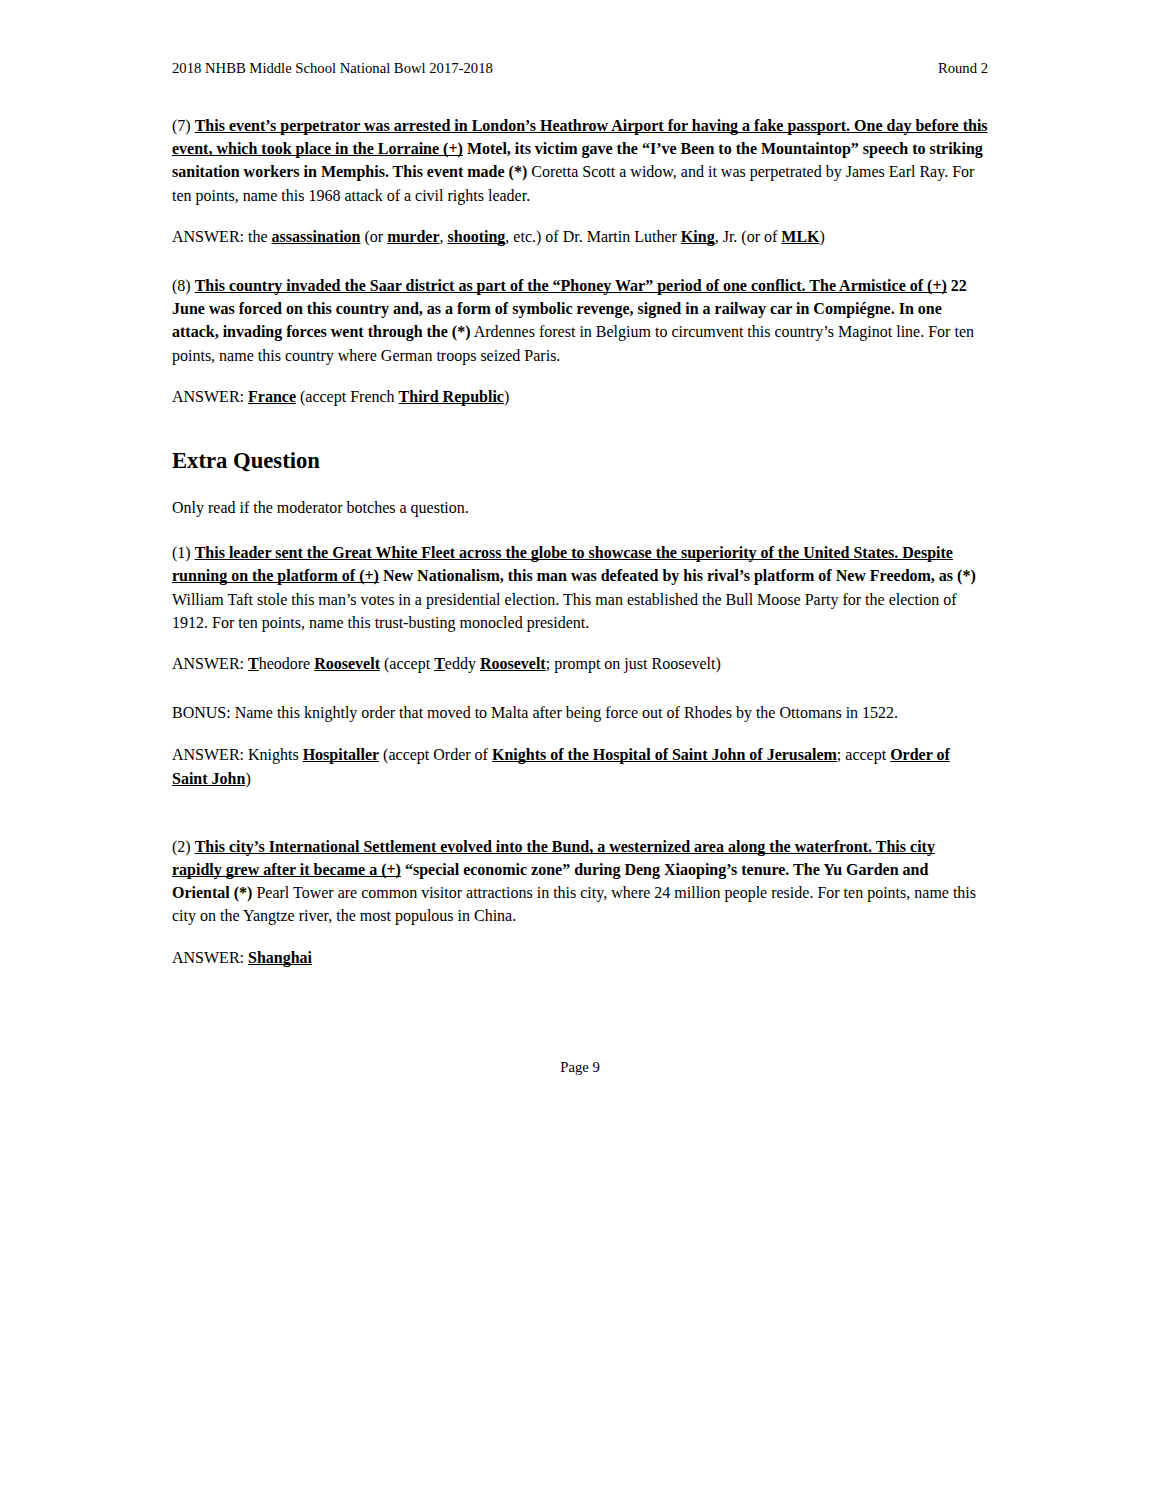2018 NHBB Middle School National Bowl 2017-2018
Round 2
(7) This event’s perpetrator was arrested in London’s Heathrow Airport for having a fake passport. One day before this event, which took place in the Lorraine (+) Motel, its victim gave the “I’ve Been to the Mountaintop” speech to striking sanitation workers in Memphis. This event made (*) Coretta Scott a widow, and it was perpetrated by James Earl Ray. For ten points, name this 1968 attack of a civil rights leader.
ANSWER: the assassination (or murder, shooting, etc.) of Dr. Martin Luther King, Jr. (or of MLK)
(8) This country invaded the Saar district as part of the “Phoney War” period of one conflict. The Armistice of (+) 22 June was forced on this country and, as a form of symbolic revenge, signed in a railway car in Compiégne. In one attack, invading forces went through the (*) Ardennes forest in Belgium to circumvent this country’s Maginot line. For ten points, name this country where German troops seized Paris.
ANSWER: France (accept French Third Republic)
Extra Question
Only read if the moderator botches a question.
(1) This leader sent the Great White Fleet across the globe to showcase the superiority of the United States. Despite running on the platform of (+) New Nationalism, this man was defeated by his rival’s platform of New Freedom, as (*) William Taft stole this man’s votes in a presidential election. This man established the Bull Moose Party for the election of 1912. For ten points, name this trust-busting monocled president.
ANSWER: Theodore Roosevelt (accept Teddy Roosevelt; prompt on just Roosevelt)
BONUS: Name this knightly order that moved to Malta after being force out of Rhodes by the Ottomans in 1522.
ANSWER: Knights Hospitaller (accept Order of Knights of the Hospital of Saint John of Jerusalem; accept Order of Saint John)
(2) This city’s International Settlement evolved into the Bund, a westernized area along the waterfront. This city rapidly grew after it became a (+) “special economic zone” during Deng Xiaoping’s tenure. The Yu Garden and Oriental (*) Pearl Tower are common visitor attractions in this city, where 24 million people reside. For ten points, name this city on the Yangtze river, the most populous in China.
ANSWER: Shanghai
Page 9